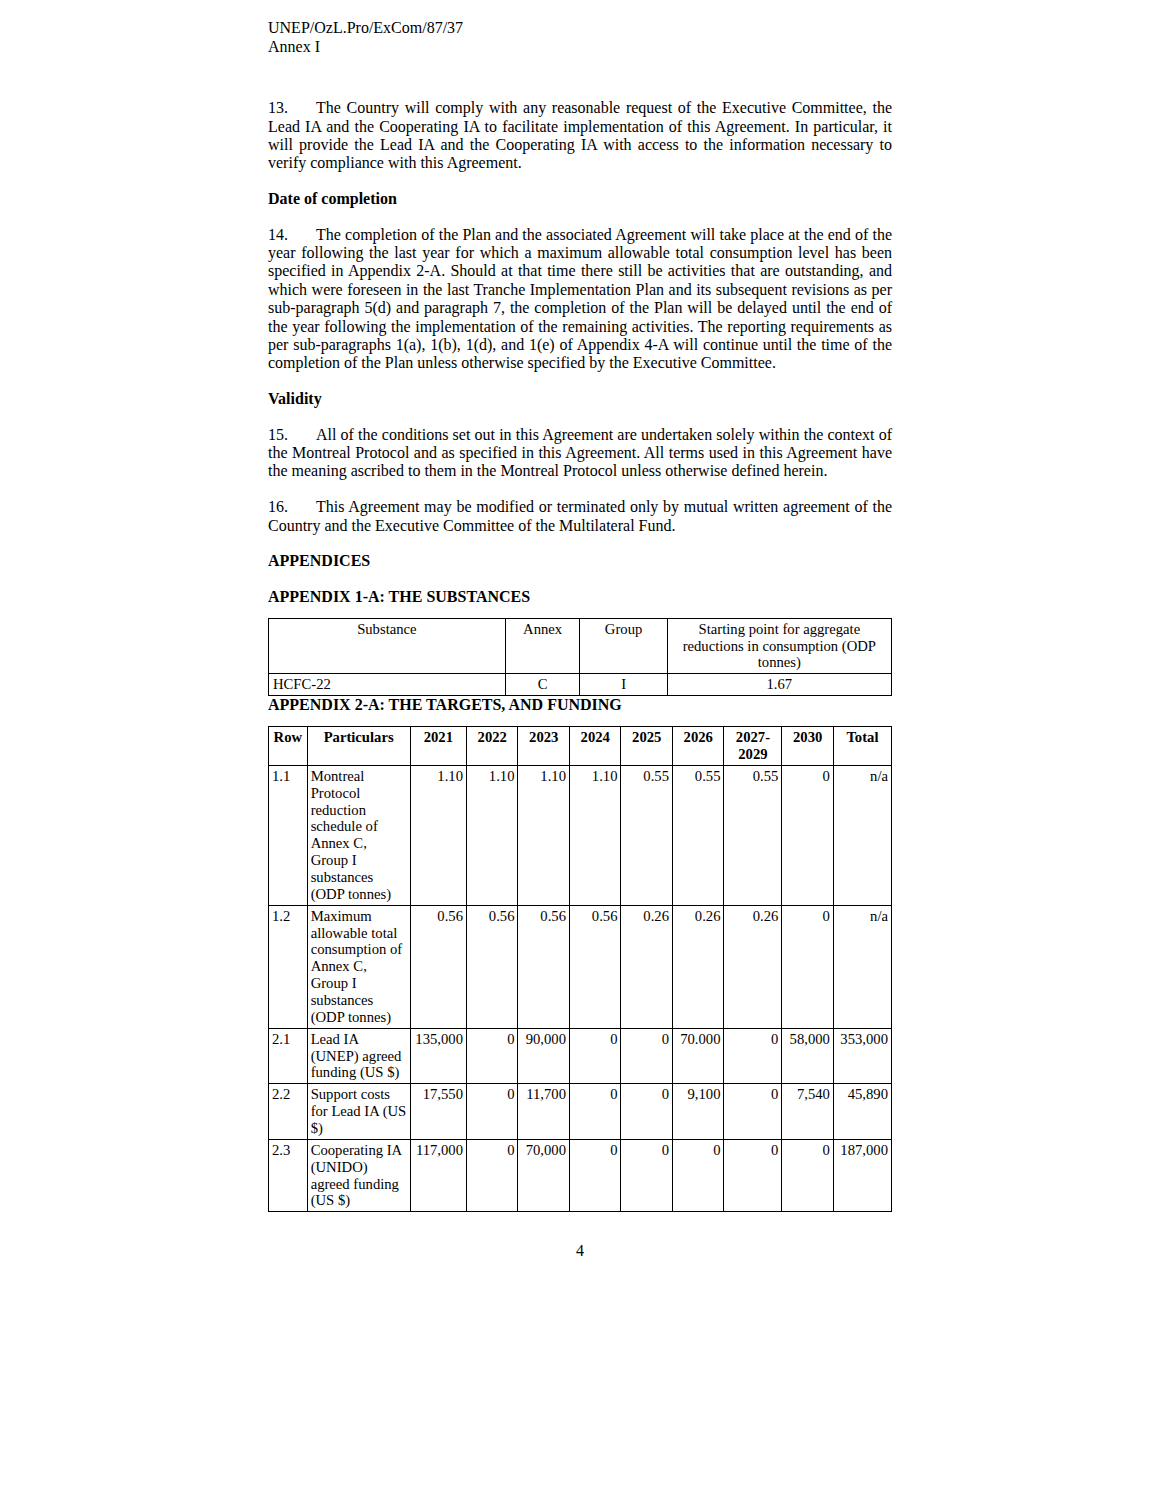UNEP/OzL.Pro/ExCom/87/37
Annex I
13. The Country will comply with any reasonable request of the Executive Committee, the Lead IA and the Cooperating IA to facilitate implementation of this Agreement. In particular, it will provide the Lead IA and the Cooperating IA with access to the information necessary to verify compliance with this Agreement.
Date of completion
14. The completion of the Plan and the associated Agreement will take place at the end of the year following the last year for which a maximum allowable total consumption level has been specified in Appendix 2-A. Should at that time there still be activities that are outstanding, and which were foreseen in the last Tranche Implementation Plan and its subsequent revisions as per sub-paragraph 5(d) and paragraph 7, the completion of the Plan will be delayed until the end of the year following the implementation of the remaining activities. The reporting requirements as per sub-paragraphs 1(a), 1(b), 1(d), and 1(e) of Appendix 4-A will continue until the time of the completion of the Plan unless otherwise specified by the Executive Committee.
Validity
15. All of the conditions set out in this Agreement are undertaken solely within the context of the Montreal Protocol and as specified in this Agreement. All terms used in this Agreement have the meaning ascribed to them in the Montreal Protocol unless otherwise defined herein.
16. This Agreement may be modified or terminated only by mutual written agreement of the Country and the Executive Committee of the Multilateral Fund.
APPENDICES
APPENDIX 1-A: THE SUBSTANCES
| Substance | Annex | Group | Starting point for aggregate reductions in consumption (ODP tonnes) |
| --- | --- | --- | --- |
| HCFC-22 | C | I | 1.67 |
APPENDIX 2-A: THE TARGETS, AND FUNDING
| Row | Particulars | 2021 | 2022 | 2023 | 2024 | 2025 | 2026 | 2027-2029 | 2030 | Total |
| --- | --- | --- | --- | --- | --- | --- | --- | --- | --- | --- |
| 1.1 | Montreal Protocol reduction schedule of Annex C, Group I substances (ODP tonnes) | 1.10 | 1.10 | 1.10 | 1.10 | 0.55 | 0.55 | 0.55 | 0 | n/a |
| 1.2 | Maximum allowable total consumption of Annex C, Group I substances (ODP tonnes) | 0.56 | 0.56 | 0.56 | 0.56 | 0.26 | 0.26 | 0.26 | 0 | n/a |
| 2.1 | Lead IA (UNEP) agreed funding (US $) | 135,000 | 0 | 90,000 | 0 | 0 | 70.000 | 0 | 58,000 | 353,000 |
| 2.2 | Support costs for Lead IA (US $) | 17,550 | 0 | 11,700 | 0 | 0 | 9,100 | 0 | 7,540 | 45,890 |
| 2.3 | Cooperating IA (UNIDO) agreed funding (US $) | 117,000 | 0 | 70,000 | 0 | 0 | 0 | 0 | 0 | 187,000 |
4